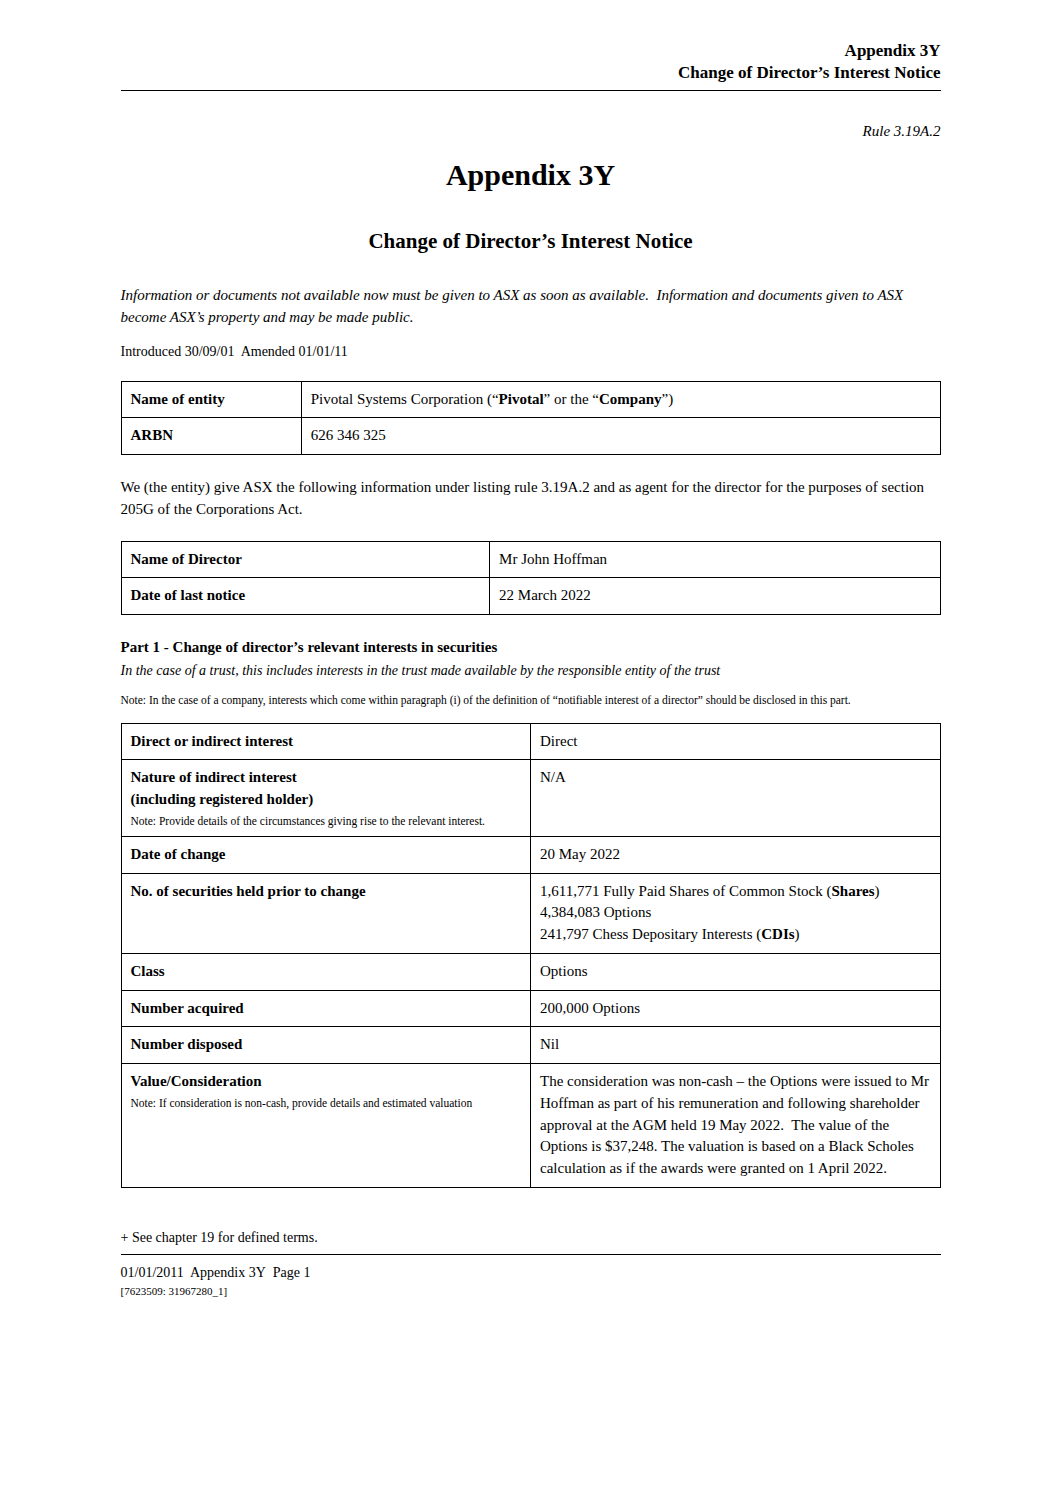Appendix 3Y
Change of Director’s Interest Notice
Rule 3.19A.2
Appendix 3Y
Change of Director’s Interest Notice
Information or documents not available now must be given to ASX as soon as available. Information and documents given to ASX become ASX’s property and may be made public.
Introduced 30/09/01 Amended 01/01/11
| Name of entity | Pivotal Systems Corporation (“ Pivotal ” or the “ Company ”) |
| ARBN | 626 346 325 |
We (the entity) give ASX the following information under listing rule 3.19A.2 and as agent for the director for the purposes of section 205G of the Corporations Act.
| Name of Director | Mr John Hoffman |
| Date of last notice | 22 March 2022 |
Part 1 - Change of director’s relevant interests in securities
In the case of a trust, this includes interests in the trust made available by the responsible entity of the trust
Note: In the case of a company, interests which come within paragraph (i) of the definition of “notifiable interest of a director” should be disclosed in this part.
| Direct or indirect interest | Direct |
| Nature of indirect interest (including registered holder) Note: Provide details of the circumstances giving rise to the relevant interest. | N/A |
| Date of change | 20 May 2022 |
| No. of securities held prior to change | 1,611,771 Fully Paid Shares of Common Stock ( Shares ) 4,384,083 Options 241,797 Chess Depositary Interests ( CDIs ) |
| Class | Options |
| Number acquired | 200,000 Options |
| Number disposed | Nil |
| Value/Consideration Note: If consideration is non-cash, provide details and estimated valuation | The consideration was non-cash – the Options were issued to Mr Hoffman as part of his remuneration and following shareholder approval at the AGM held 19 May 2022. The value of the Options is $37,248. The valuation is based on a Black Scholes calculation as if the awards were granted on 1 April 2022. |
+ See chapter 19 for defined terms.
01/01/2011 Appendix 3Y Page 1
[7623509: 31967280_1]